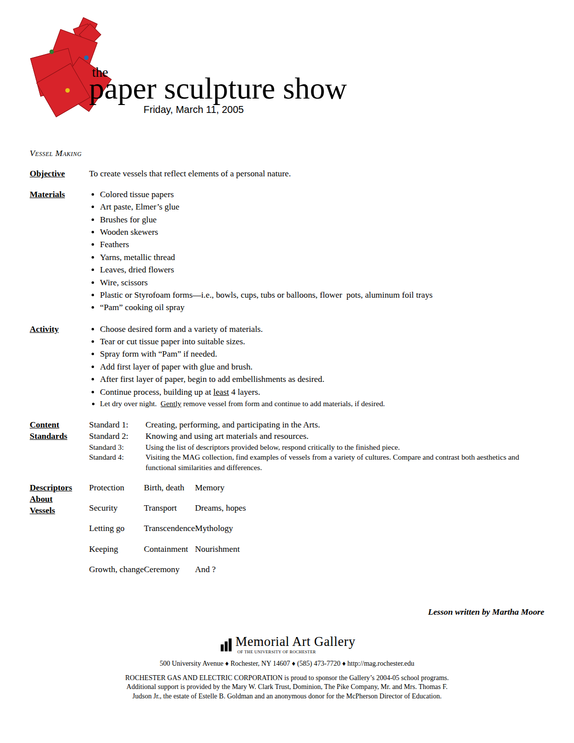the paper sculpture show
Friday, March 11, 2005
Vessel Making
| Objective | To create vessels that reflect elements of a personal nature. |
| Materials | Colored tissue papers Art paste, Elmer’s glue Brushes for glue Wooden skewers Feathers Yarns, metallic thread Leaves, dried flowers Wire, scissors Plastic or Styrofoam forms—i.e., bowls, cups, tubs or balloons, flower pots, aluminum foil trays “Pam” cooking oil spray |
| Activity | Choose desired form and a variety of materials. Tear or cut tissue paper into suitable sizes. Spray form with “Pam” if needed. Add first layer of paper with glue and brush. After first layer of paper, begin to add embellishments as desired. Continue process, building up at least 4 layers. Let dry over night. Gently remove vessel from form and continue to add materials, if desired. |
| Content Standards | Standard 1: Creating, performing, and participating in the Arts. Standard 2: Knowing and using art materials and resources. Standard 3: Using the list of descriptors provided below, respond critically to the finished piece. Standard 4: Visiting the MAG collection, find examples of vessels from a variety of cultures. Compare and contrast both aesthetics and functional similarities and differences. |
| Descriptors About Vessels | / Protection / Birth, death / Memory / / Security / Transport / Dreams, hopes / / Letting go / Transcendence / Mythology / / Keeping / Containment / Nourishment / / Growth, change / Ceremony / And ? / |
Lesson written by Martha Moore
Memorial Art Gallery OF THE UNIVERSITY OF ROCHESTER
500 University Avenue ♦ Rochester, NY 14607 ♦ (585) 473-7720 ♦ http://mag.rochester.edu
ROCHESTER GAS AND ELECTRIC CORPORATION is proud to sponsor the Gallery’s 2004-05 school programs.
Additional support is provided by the Mary W. Clark Trust, Dominion, The Pike Company, Mr. and Mrs. Thomas F.
Judson Jr., the estate of Estelle B. Goldman and an anonymous donor for the McPherson Director of Education.